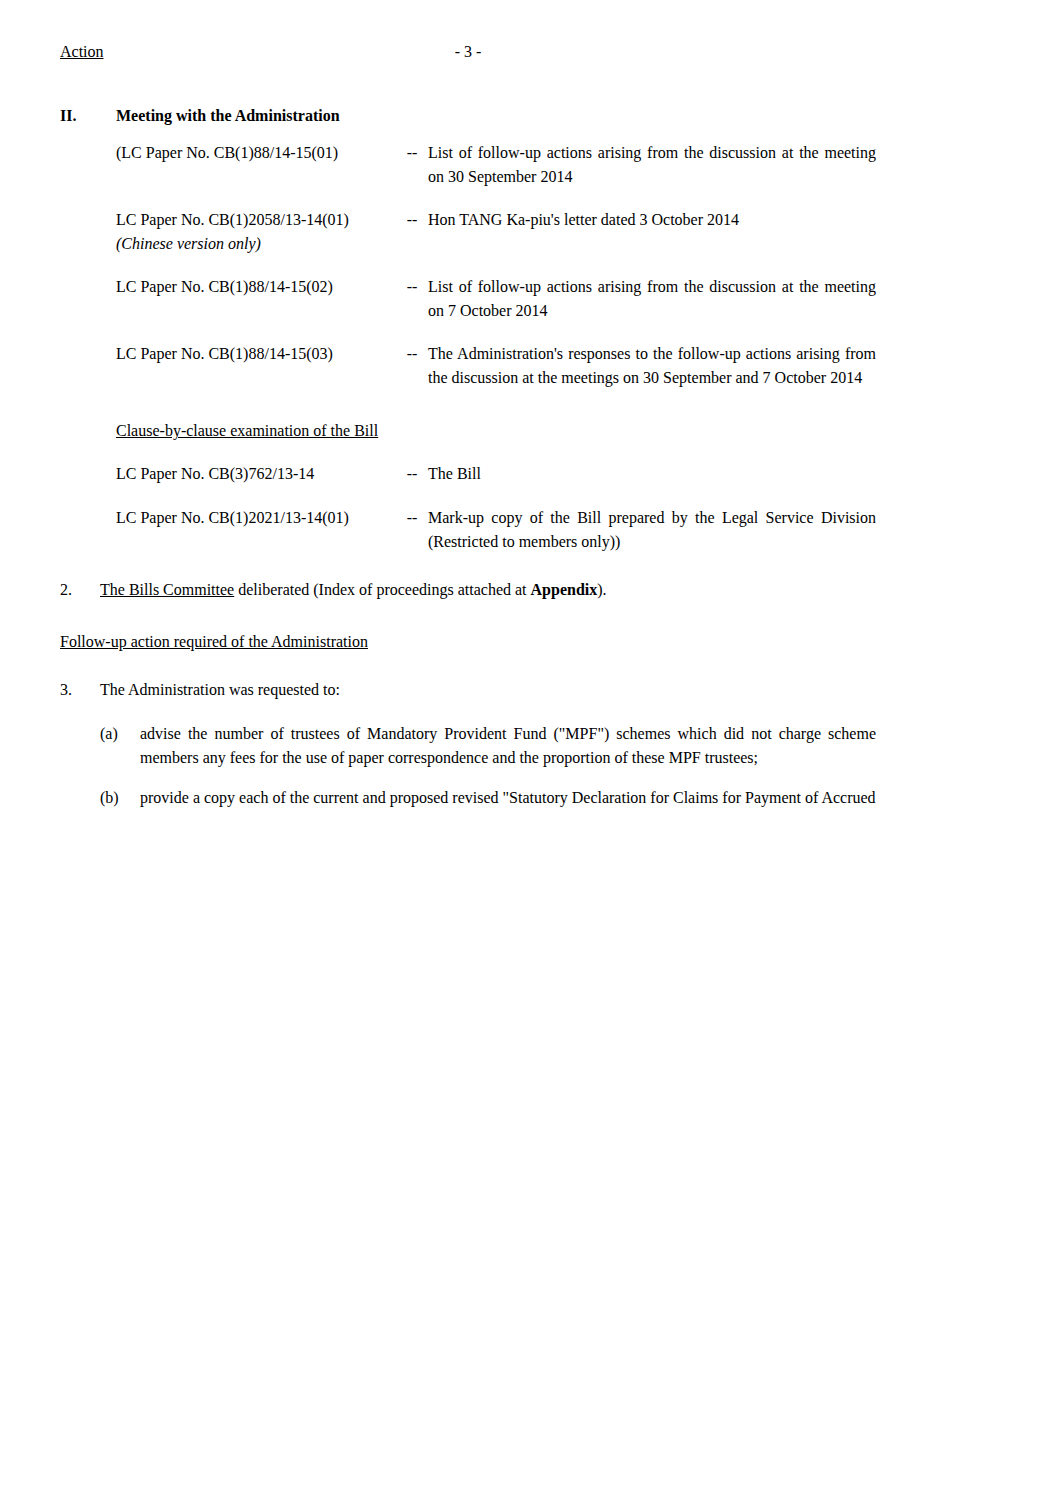Action - 3 -
II. Meeting with the Administration
(LC Paper No. CB(1)88/14-15(01)
--
List of follow-up actions arising from the discussion at the meeting on 30 September 2014
LC Paper No. CB(1)2058/13-14(01)
(Chinese version only)
--
Hon TANG Ka-piu's letter dated 3 October 2014
LC Paper No. CB(1)88/14-15(02)
--
List of follow-up actions arising from the discussion at the meeting on 7 October 2014
LC Paper No. CB(1)88/14-15(03)
--
The Administration's responses to the follow-up actions arising from the discussion at the meetings on 30 September and 7 October 2014
Clause-by-clause examination of the Bill
LC Paper No. CB(3)762/13-14
--
The Bill
LC Paper No. CB(1)2021/13-14(01)
--
Mark-up copy of the Bill prepared by the Legal Service Division (Restricted to members only))
2. The Bills Committee deliberated (Index of proceedings attached at Appendix).
Follow-up action required of the Administration
3. The Administration was requested to:
(a) advise the number of trustees of Mandatory Provident Fund ("MPF") schemes which did not charge scheme members any fees for the use of paper correspondence and the proportion of these MPF trustees;
(b) provide a copy each of the current and proposed revised "Statutory Declaration for Claims for Payment of Accrued